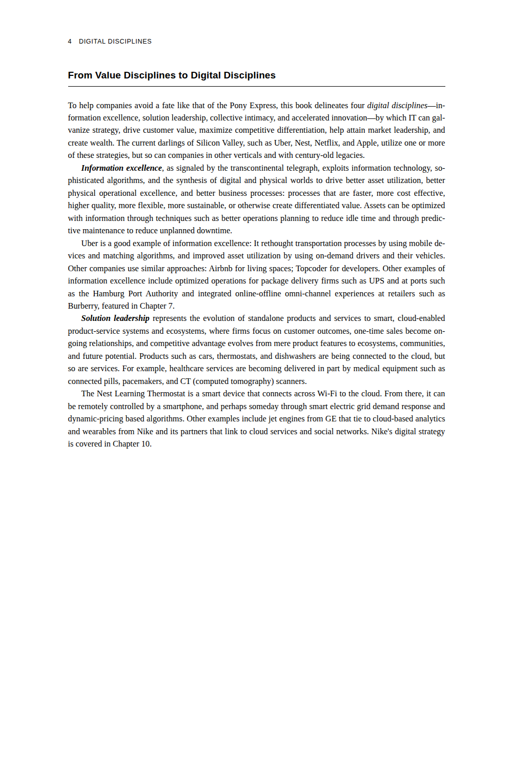4 DIGITAL DISCIPLINES
From Value Disciplines to Digital Disciplines
To help companies avoid a fate like that of the Pony Express, this book delineates four digital disciplines—information excellence, solution leadership, collective intimacy, and accelerated innovation—by which IT can galvanize strategy, drive customer value, maximize competitive differentiation, help attain market leadership, and create wealth. The current darlings of Silicon Valley, such as Uber, Nest, Netflix, and Apple, utilize one or more of these strategies, but so can companies in other verticals and with century-old legacies.
Information excellence, as signaled by the transcontinental telegraph, exploits information technology, sophisticated algorithms, and the synthesis of digital and physical worlds to drive better asset utilization, better physical operational excellence, and better business processes: processes that are faster, more cost effective, higher quality, more flexible, more sustainable, or otherwise create differentiated value. Assets can be optimized with information through techniques such as better operations planning to reduce idle time and through predictive maintenance to reduce unplanned downtime.
Uber is a good example of information excellence: It rethought transportation processes by using mobile devices and matching algorithms, and improved asset utilization by using on-demand drivers and their vehicles. Other companies use similar approaches: Airbnb for living spaces; Topcoder for developers. Other examples of information excellence include optimized operations for package delivery firms such as UPS and at ports such as the Hamburg Port Authority and integrated online-offline omni-channel experiences at retailers such as Burberry, featured in Chapter 7.
Solution leadership represents the evolution of standalone products and services to smart, cloud-enabled product-service systems and ecosystems, where firms focus on customer outcomes, one-time sales become ongoing relationships, and competitive advantage evolves from mere product features to ecosystems, communities, and future potential. Products such as cars, thermostats, and dishwashers are being connected to the cloud, but so are services. For example, healthcare services are becoming delivered in part by medical equipment such as connected pills, pacemakers, and CT (computed tomography) scanners.
The Nest Learning Thermostat is a smart device that connects across Wi-Fi to the cloud. From there, it can be remotely controlled by a smartphone, and perhaps someday through smart electric grid demand response and dynamic-pricing based algorithms. Other examples include jet engines from GE that tie to cloud-based analytics and wearables from Nike and its partners that link to cloud services and social networks. Nike's digital strategy is covered in Chapter 10.